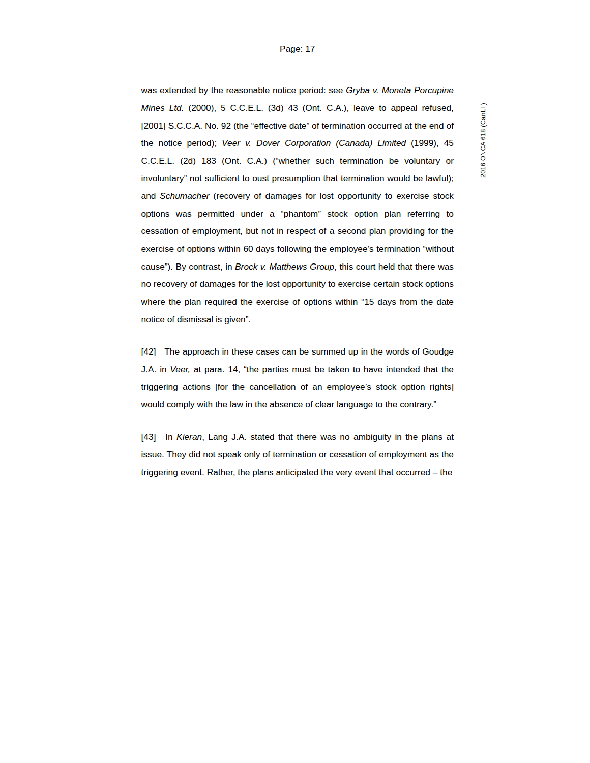Page: 17
2016 ONCA 618 (CanLII)
was extended by the reasonable notice period: see Gryba v. Moneta Porcupine Mines Ltd. (2000), 5 C.C.E.L. (3d) 43 (Ont. C.A.), leave to appeal refused, [2001] S.C.C.A. No. 92 (the “effective date” of termination occurred at the end of the notice period); Veer v. Dover Corporation (Canada) Limited (1999), 45 C.C.E.L. (2d) 183 (Ont. C.A.) (“whether such termination be voluntary or involuntary” not sufficient to oust presumption that termination would be lawful); and Schumacher (recovery of damages for lost opportunity to exercise stock options was permitted under a “phantom” stock option plan referring to cessation of employment, but not in respect of a second plan providing for the exercise of options within 60 days following the employee’s termination “without cause”). By contrast, in Brock v. Matthews Group, this court held that there was no recovery of damages for the lost opportunity to exercise certain stock options where the plan required the exercise of options within “15 days from the date notice of dismissal is given”.
[42] The approach in these cases can be summed up in the words of Goudge J.A. in Veer, at para. 14, “the parties must be taken to have intended that the triggering actions [for the cancellation of an employee’s stock option rights] would comply with the law in the absence of clear language to the contrary.”
[43] In Kieran, Lang J.A. stated that there was no ambiguity in the plans at issue. They did not speak only of termination or cessation of employment as the triggering event. Rather, the plans anticipated the very event that occurred – the